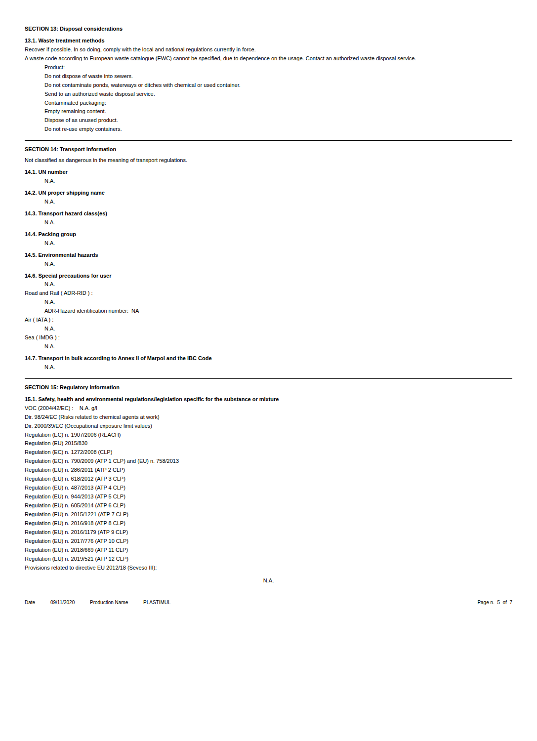SECTION 13: Disposal considerations
13.1. Waste treatment methods
Recover if possible. In so doing, comply with the local and national regulations currently in force.
A waste code according to European waste catalogue (EWC) cannot be specified, due to dependence on the usage. Contact an authorized waste disposal service.
Product:
Do not dispose of waste into sewers.
Do not contaminate ponds, waterways or ditches with chemical or used container.
Send to an authorized waste disposal service.
Contaminated packaging:
Empty remaining content.
Dispose of as unused product.
Do not re-use empty containers.
SECTION 14: Transport information
Not classified as dangerous in the meaning of transport regulations.
14.1. UN number
N.A.
14.2. UN proper shipping name
N.A.
14.3. Transport hazard class(es)
N.A.
14.4. Packing group
N.A.
14.5. Environmental hazards
N.A.
14.6. Special precautions for user
N.A.
Road and Rail ( ADR-RID ) :
N.A.
ADR-Hazard identification number: NA
Air ( IATA ) :
N.A.
Sea ( IMDG ) :
N.A.
14.7. Transport in bulk according to Annex II of Marpol and the IBC Code
N.A.
SECTION 15: Regulatory information
15.1. Safety, health and environmental regulations/legislation specific for the substance or mixture
VOC (2004/42/EC) : N.A. g/l
Dir. 98/24/EC (Risks related to chemical agents at work)
Dir. 2000/39/EC (Occupational exposure limit values)
Regulation (EC) n. 1907/2006 (REACH)
Regulation (EU) 2015/830
Regulation (EC) n. 1272/2008 (CLP)
Regulation (EC) n. 790/2009 (ATP 1 CLP) and (EU) n. 758/2013
Regulation (EU) n. 286/2011 (ATP 2 CLP)
Regulation (EU) n. 618/2012 (ATP 3 CLP)
Regulation (EU) n. 487/2013 (ATP 4 CLP)
Regulation (EU) n. 944/2013 (ATP 5 CLP)
Regulation (EU) n. 605/2014 (ATP 6 CLP)
Regulation (EU) n. 2015/1221 (ATP 7 CLP)
Regulation (EU) n. 2016/918 (ATP 8 CLP)
Regulation (EU) n. 2016/1179 (ATP 9 CLP)
Regulation (EU) n. 2017/776 (ATP 10 CLP)
Regulation (EU) n. 2018/669 (ATP 11 CLP)
Regulation (EU) n. 2019/521 (ATP 12 CLP)
Provisions related to directive EU 2012/18 (Seveso III):
N.A.
Date 09/11/2020 Production Name PLASTIMUL
Page n. 5 of 7